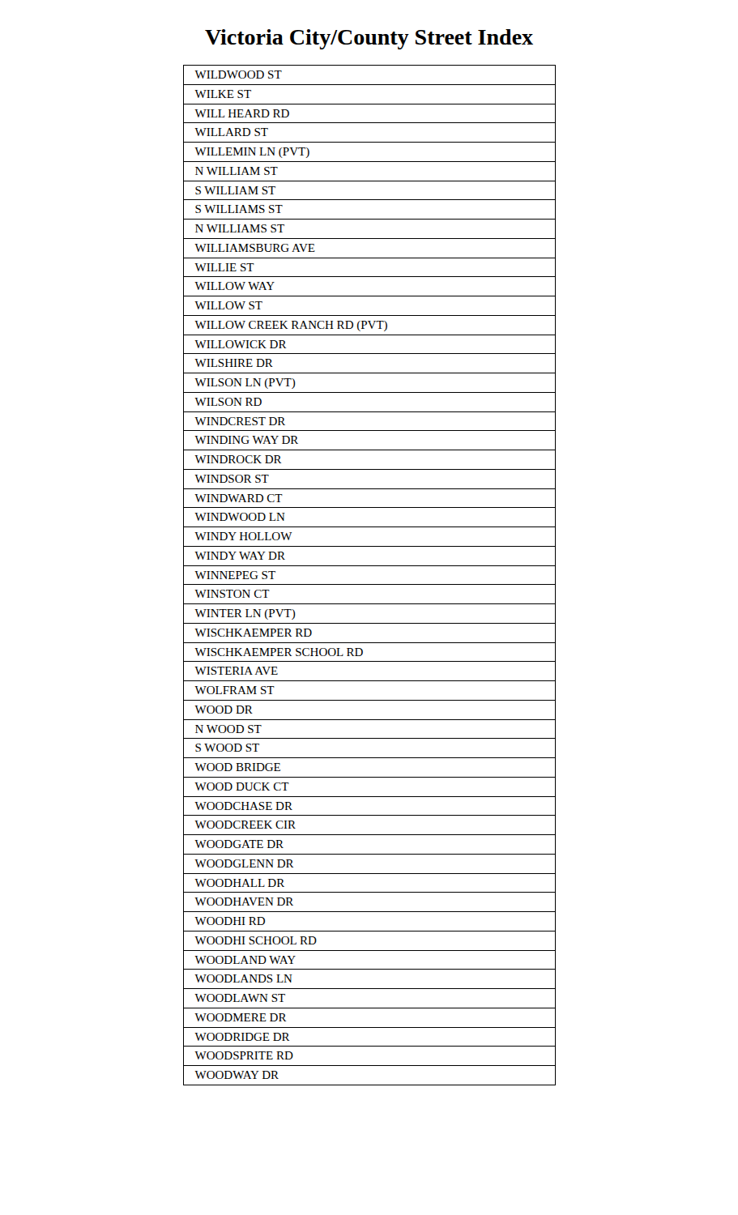Victoria City/County Street Index
| WILDWOOD ST |
| WILKE ST |
| WILL HEARD RD |
| WILLARD ST |
| WILLEMIN LN (PVT) |
| N WILLIAM ST |
| S WILLIAM ST |
| S WILLIAMS ST |
| N WILLIAMS ST |
| WILLIAMSBURG AVE |
| WILLIE ST |
| WILLOW WAY |
| WILLOW ST |
| WILLOW CREEK RANCH RD (PVT) |
| WILLOWICK DR |
| WILSHIRE DR |
| WILSON LN (PVT) |
| WILSON RD |
| WINDCREST DR |
| WINDING WAY DR |
| WINDROCK DR |
| WINDSOR ST |
| WINDWARD CT |
| WINDWOOD LN |
| WINDY HOLLOW |
| WINDY WAY DR |
| WINNEPEG ST |
| WINSTON CT |
| WINTER LN (PVT) |
| WISCHKAEMPER RD |
| WISCHKAEMPER SCHOOL RD |
| WISTERIA AVE |
| WOLFRAM ST |
| WOOD DR |
| N WOOD ST |
| S WOOD ST |
| WOOD BRIDGE |
| WOOD DUCK CT |
| WOODCHASE DR |
| WOODCREEK CIR |
| WOODGATE DR |
| WOODGLENN DR |
| WOODHALL DR |
| WOODHAVEN DR |
| WOODHI RD |
| WOODHI SCHOOL RD |
| WOODLAND WAY |
| WOODLANDS LN |
| WOODLAWN ST |
| WOODMERE DR |
| WOODRIDGE DR |
| WOODSPRITE RD |
| WOODWAY DR |